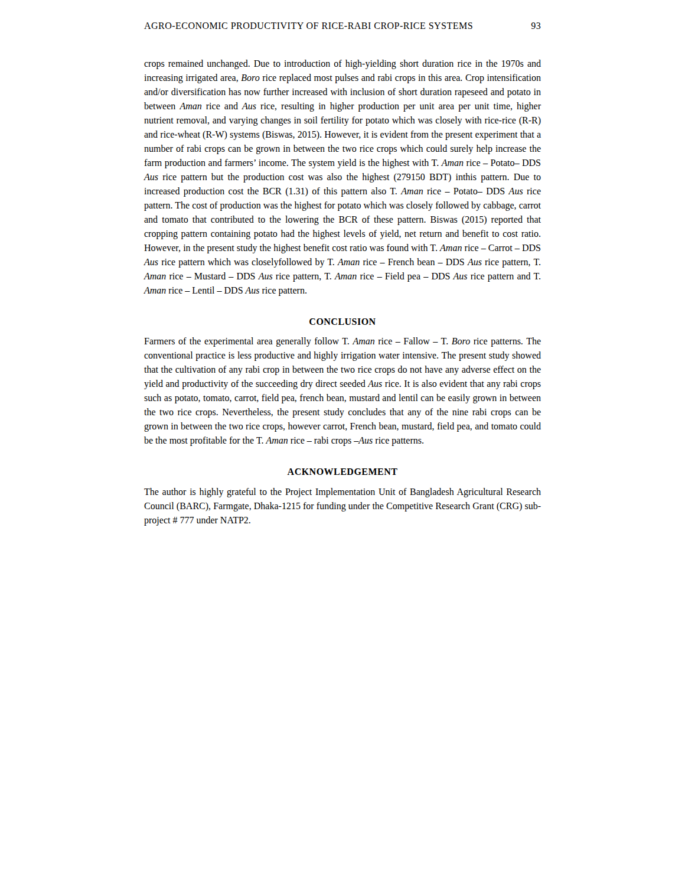Agro-Economic Productivity of Rice-Rabi Crop-Rice Systems 93
crops remained unchanged. Due to introduction of high-yielding short duration rice in the 1970s and increasing irrigated area, Boro rice replaced most pulses and rabi crops in this area. Crop intensification and/or diversification has now further increased with inclusion of short duration rapeseed and potato in between Aman rice and Aus rice, resulting in higher production per unit area per unit time, higher nutrient removal, and varying changes in soil fertility for potato which was closely with rice-rice (R-R) and rice-wheat (R-W) systems (Biswas, 2015). However, it is evident from the present experiment that a number of rabi crops can be grown in between the two rice crops which could surely help increase the farm production and farmers’ income. The system yield is the highest with T. Aman rice – Potato– DDS Aus rice pattern but the production cost was also the highest (279150 BDT) inthis pattern. Due to increased production cost the BCR (1.31) of this pattern also T. Aman rice – Potato– DDS Aus rice pattern. The cost of production was the highest for potato which was closely followed by cabbage, carrot and tomato that contributed to the lowering the BCR of these pattern. Biswas (2015) reported that cropping pattern containing potato had the highest levels of yield, net return and benefit to cost ratio. However, in the present study the highest benefit cost ratio was found with T. Aman rice – Carrot – DDS Aus rice pattern which was closelyfollowed by T. Aman rice – French bean – DDS Aus rice pattern, T. Aman rice – Mustard – DDS Aus rice pattern, T. Aman rice – Field pea – DDS Aus rice pattern and T. Aman rice – Lentil – DDS Aus rice pattern.
Conclusion
Farmers of the experimental area generally follow T. Aman rice – Fallow – T. Boro rice patterns. The conventional practice is less productive and highly irrigation water intensive. The present study showed that the cultivation of any rabi crop in between the two rice crops do not have any adverse effect on the yield and productivity of the succeeding dry direct seeded Aus rice. It is also evident that any rabi crops such as potato, tomato, carrot, field pea, french bean, mustard and lentil can be easily grown in between the two rice crops. Nevertheless, the present study concludes that any of the nine rabi crops can be grown in between the two rice crops, however carrot, French bean, mustard, field pea, and tomato could be the most profitable for the T. Aman rice – rabi crops –Aus rice patterns.
Acknowledgement
The author is highly grateful to the Project Implementation Unit of Bangladesh Agricultural Research Council (BARC), Farmgate, Dhaka-1215 for funding under the Competitive Research Grant (CRG) sub-project # 777 under NATP2.